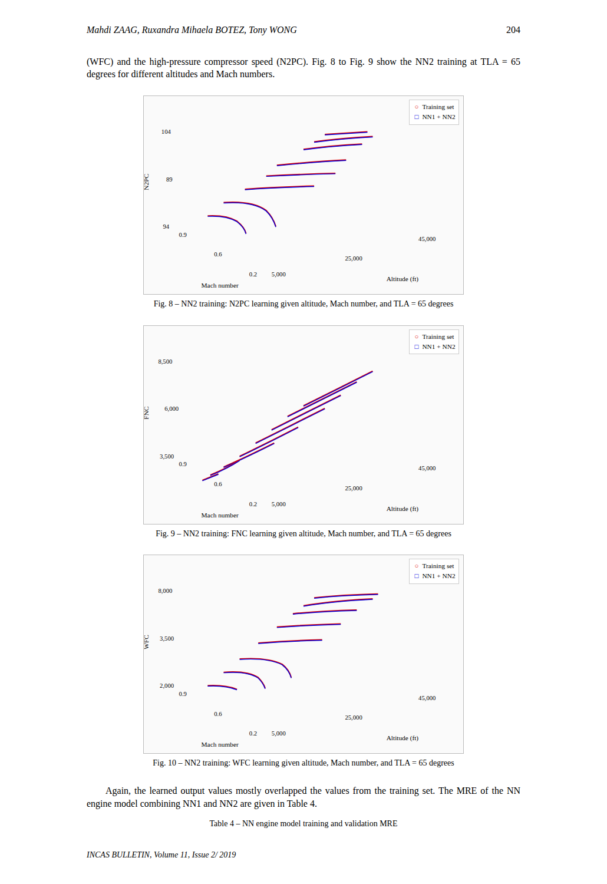Mahdi ZAAG, Ruxandra Mihaela BOTEZ, Tony WONG 204
(WFC) and the high-pressure compressor speed (N2PC). Fig. 8 to Fig. 9 show the NN2 training at TLA = 65 degrees for different altitudes and Mach numbers.
○Training set
□NN1 + NN2
N2PC
104
89
94
0.9
0.6
0.2
5,000
25,000
45,000
Mach number
Altitude (ft)
Fig. 8 – NN2 training: N2PC learning given altitude, Mach number, and TLA = 65 degrees
○Training set
□NN1 + NN2
FNC
8,500
6,000
3,500
0.9
0.6
0.2
5,000
25,000
45,000
Mach number
Altitude (ft)
Fig. 9 – NN2 training: FNC learning given altitude, Mach number, and TLA = 65 degrees
○Training set
□NN1 + NN2
WFC
8,000
3,500
2,000
0.9
0.6
0.2
5,000
25,000
45,000
Mach number
Altitude (ft)
Fig. 10 – NN2 training: WFC learning given altitude, Mach number, and TLA = 65 degrees
Again, the learned output values mostly overlapped the values from the training set. The MRE of the NN engine model combining NN1 and NN2 are given in Table 4.
Table 4 – NN engine model training and validation MRE
INCAS BULLETIN, Volume 11, Issue 2/ 2019